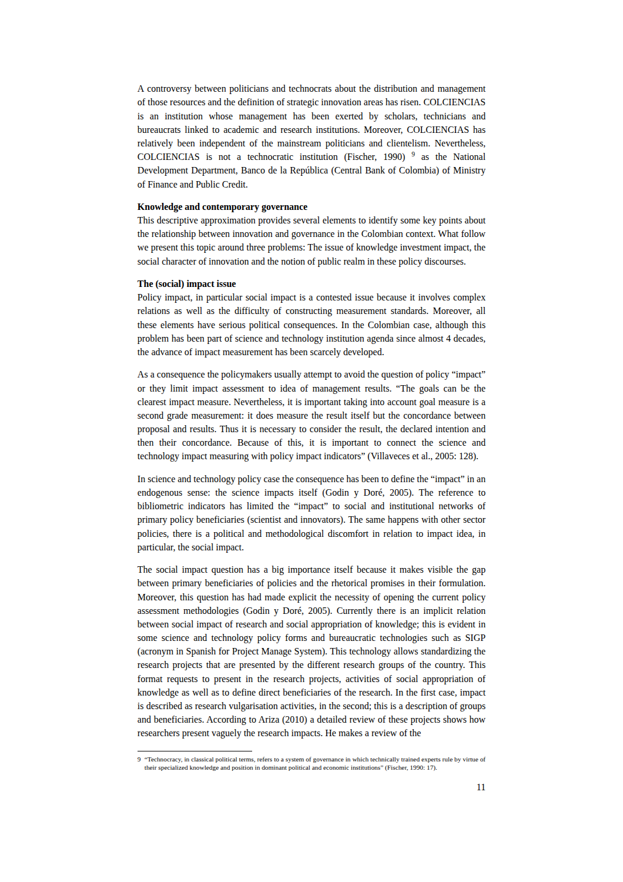A controversy between politicians and technocrats about the distribution and management of those resources and the definition of strategic innovation areas has risen. COLCIENCIAS is an institution whose management has been exerted by scholars, technicians and bureaucrats linked to academic and research institutions. Moreover, COLCIENCIAS has relatively been independent of the mainstream politicians and clientelism. Nevertheless, COLCIENCIAS is not a technocratic institution (Fischer, 1990) 9 as the National Development Department, Banco de la República (Central Bank of Colombia) of Ministry of Finance and Public Credit.
Knowledge and contemporary governance
This descriptive approximation provides several elements to identify some key points about the relationship between innovation and governance in the Colombian context. What follow we present this topic around three problems: The issue of knowledge investment impact, the social character of innovation and the notion of public realm in these policy discourses.
The (social) impact issue
Policy impact, in particular social impact is a contested issue because it involves complex relations as well as the difficulty of constructing measurement standards. Moreover, all these elements have serious political consequences. In the Colombian case, although this problem has been part of science and technology institution agenda since almost 4 decades, the advance of impact measurement has been scarcely developed.
As a consequence the policymakers usually attempt to avoid the question of policy “impact” or they limit impact assessment to idea of management results. “The goals can be the clearest impact measure. Nevertheless, it is important taking into account goal measure is a second grade measurement: it does measure the result itself but the concordance between proposal and results. Thus it is necessary to consider the result, the declared intention and then their concordance. Because of this, it is important to connect the science and technology impact measuring with policy impact indicators” (Villaveces et al., 2005: 128).
In science and technology policy case the consequence has been to define the “impact” in an endogenous sense: the science impacts itself (Godin y Doré, 2005). The reference to bibliometric indicators has limited the “impact” to social and institutional networks of primary policy beneficiaries (scientist and innovators). The same happens with other sector policies, there is a political and methodological discomfort in relation to impact idea, in particular, the social impact.
The social impact question has a big importance itself because it makes visible the gap between primary beneficiaries of policies and the rhetorical promises in their formulation. Moreover, this question has had made explicit the necessity of opening the current policy assessment methodologies (Godin y Doré, 2005). Currently there is an implicit relation between social impact of research and social appropriation of knowledge; this is evident in some science and technology policy forms and bureaucratic technologies such as SIGP (acronym in Spanish for Project Manage System). This technology allows standardizing the research projects that are presented by the different research groups of the country. This format requests to present in the research projects, activities of social appropriation of knowledge as well as to define direct beneficiaries of the research. In the first case, impact is described as research vulgarisation activities, in the second; this is a description of groups and beneficiaries. According to Ariza (2010) a detailed review of these projects shows how researchers present vaguely the research impacts. He makes a review of the
9 “Technocracy, in classical political terms, refers to a system of governance in which technically trained experts rule by virtue of their specialized knowledge and position in dominant political and economic institutions” (Fischer, 1990: 17).
11